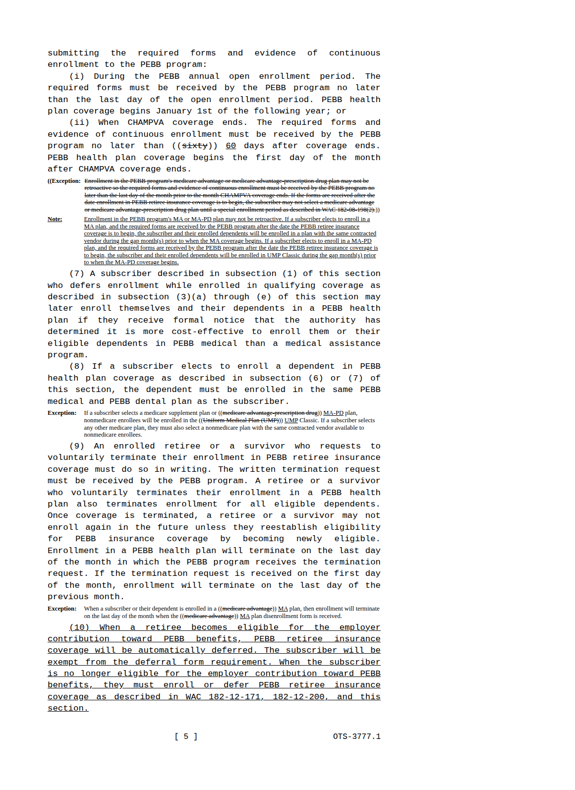submitting the required forms and evidence of continuous enrollment to the PEBB program:
(i) During the PEBB annual open enrollment period. The required forms must be received by the PEBB program no later than the last day of the open enrollment period. PEBB health plan coverage begins January 1st of the following year; or
(ii) When CHAMPVA coverage ends. The required forms and evidence of continuous enrollment must be received by the PEBB program no later than ((sixty)) 60 days after coverage ends. PEBB health plan coverage begins the first day of the month after CHAMPVA coverage ends.
((Exception:
Enrollment in the PEBB program's medicare advantage or medicare advantage-prescription drug plan may not be retroactive so the required forms and evidence of continuous enrollment must be received by the PEBB program no later than the last day of the month prior to the month CHAMPVA coverage ends. If the forms are received after the date enrollment in PEBB retiree insurance coverage is to begin, the subscriber may not select a medicare advantage or medicare advantage-prescription drug plan until a special enrollment period as described in WAC 182-08-198(2).))
Note:
Enrollment in the PEBB program's MA or MA-PD plan may not be retroactive. If a subscriber elects to enroll in a MA plan, and the required forms are received by the PEBB program after the date the PEBB retiree insurance coverage is to begin, the subscriber and their enrolled dependents will be enrolled in a plan with the same contracted vendor during the gap month(s) prior to when the MA coverage begins. If a subscriber elects to enroll in a MA-PD plan, and the required forms are received by the PEBB program after the date the PEBB retiree insurance coverage is to begin, the subscriber and their enrolled dependents will be enrolled in UMP Classic during the gap month(s) prior to when the MA-PD coverage begins.
(7) A subscriber described in subsection (1) of this section who defers enrollment while enrolled in qualifying coverage as described in subsection (3)(a) through (e) of this section may later enroll themselves and their dependents in a PEBB health plan if they receive formal notice that the authority has determined it is more cost-effective to enroll them or their eligible dependents in PEBB medical than a medical assistance program.
(8) If a subscriber elects to enroll a dependent in PEBB health plan coverage as described in subsection (6) or (7) of this section, the dependent must be enrolled in the same PEBB medical and PEBB dental plan as the subscriber.
Exception:
If a subscriber selects a medicare supplement plan or ((medicare advantage-prescription drug)) MA-PD plan, nonmedicare enrollees will be enrolled in the ((Uniform Medical Plan (UMP))) UMP Classic. If a subscriber selects any other medicare plan, they must also select a nonmedicare plan with the same contracted vendor available to nonmedicare enrollees.
(9) An enrolled retiree or a survivor who requests to voluntarily terminate their enrollment in PEBB retiree insurance coverage must do so in writing. The written termination request must be received by the PEBB program. A retiree or a survivor who voluntarily terminates their enrollment in a PEBB health plan also terminates enrollment for all eligible dependents. Once coverage is terminated, a retiree or a survivor may not enroll again in the future unless they reestablish eligibility for PEBB insurance coverage by becoming newly eligible. Enrollment in a PEBB health plan will terminate on the last day of the month in which the PEBB program receives the termination request. If the termination request is received on the first day of the month, enrollment will terminate on the last day of the previous month.
Exception:
When a subscriber or their dependent is enrolled in a ((medicare advantage)) MA plan, then enrollment will terminate on the last day of the month when the ((medicare advantage)) MA plan disenrollment form is received.
(10) When a retiree becomes eligible for the employer contribution toward PEBB benefits, PEBB retiree insurance coverage will be automatically deferred. The subscriber will be exempt from the deferral form requirement. When the subscriber is no longer eligible for the employer contribution toward PEBB benefits, they must enroll or defer PEBB retiree insurance coverage as described in WAC 182-12-171, 182-12-200, and this section.
[ 5 ] OTS-3777.1